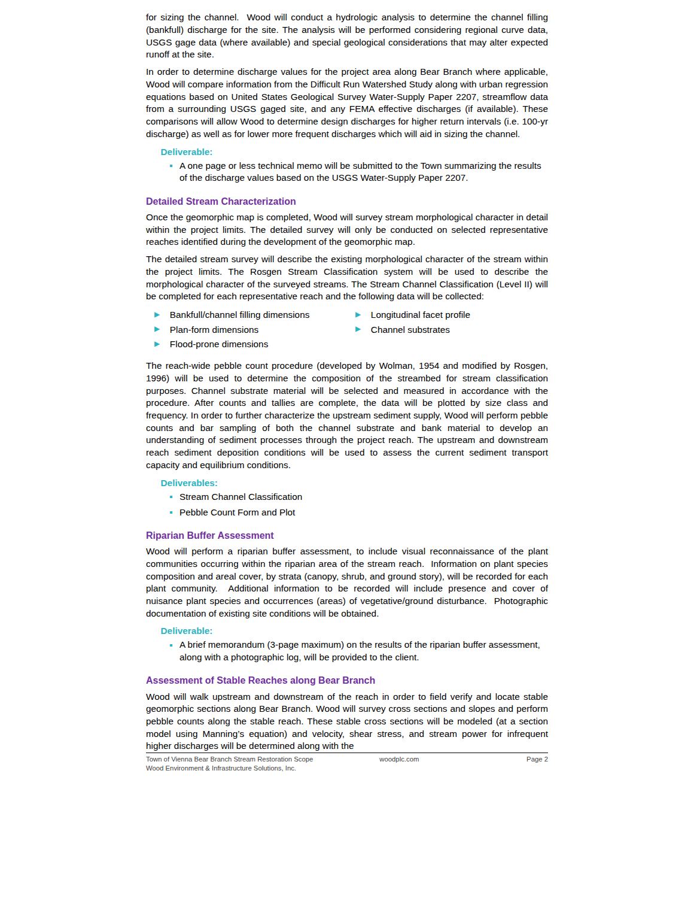for sizing the channel. Wood will conduct a hydrologic analysis to determine the channel filling (bankfull) discharge for the site. The analysis will be performed considering regional curve data, USGS gage data (where available) and special geological considerations that may alter expected runoff at the site.
In order to determine discharge values for the project area along Bear Branch where applicable, Wood will compare information from the Difficult Run Watershed Study along with urban regression equations based on United States Geological Survey Water-Supply Paper 2207, streamflow data from a surrounding USGS gaged site, and any FEMA effective discharges (if available). These comparisons will allow Wood to determine design discharges for higher return intervals (i.e. 100-yr discharge) as well as for lower more frequent discharges which will aid in sizing the channel.
Deliverable:
A one page or less technical memo will be submitted to the Town summarizing the results of the discharge values based on the USGS Water-Supply Paper 2207.
Detailed Stream Characterization
Once the geomorphic map is completed, Wood will survey stream morphological character in detail within the project limits. The detailed survey will only be conducted on selected representative reaches identified during the development of the geomorphic map.
The detailed stream survey will describe the existing morphological character of the stream within the project limits. The Rosgen Stream Classification system will be used to describe the morphological character of the surveyed streams. The Stream Channel Classification (Level II) will be completed for each representative reach and the following data will be collected:
| Bankfull/channel filling dimensions | Longitudinal facet profile |
| Plan-form dimensions | Channel substrates |
| Flood-prone dimensions | |
The reach-wide pebble count procedure (developed by Wolman, 1954 and modified by Rosgen, 1996) will be used to determine the composition of the streambed for stream classification purposes. Channel substrate material will be selected and measured in accordance with the procedure. After counts and tallies are complete, the data will be plotted by size class and frequency. In order to further characterize the upstream sediment supply, Wood will perform pebble counts and bar sampling of both the channel substrate and bank material to develop an understanding of sediment processes through the project reach. The upstream and downstream reach sediment deposition conditions will be used to assess the current sediment transport capacity and equilibrium conditions.
Deliverables:
Stream Channel Classification
Pebble Count Form and Plot
Riparian Buffer Assessment
Wood will perform a riparian buffer assessment, to include visual reconnaissance of the plant communities occurring within the riparian area of the stream reach. Information on plant species composition and areal cover, by strata (canopy, shrub, and ground story), will be recorded for each plant community. Additional information to be recorded will include presence and cover of nuisance plant species and occurrences (areas) of vegetative/ground disturbance. Photographic documentation of existing site conditions will be obtained.
Deliverable:
A brief memorandum (3-page maximum) on the results of the riparian buffer assessment, along with a photographic log, will be provided to the client.
Assessment of Stable Reaches along Bear Branch
Wood will walk upstream and downstream of the reach in order to field verify and locate stable geomorphic sections along Bear Branch. Wood will survey cross sections and slopes and perform pebble counts along the stable reach. These stable cross sections will be modeled (at a section model using Manning’s equation) and velocity, shear stress, and stream power for infrequent higher discharges will be determined along with the
| Town of Vienna Bear Branch Stream Restoration Scope Wood Environment & Infrastructure Solutions, Inc. | woodplc.com | Page 2 |